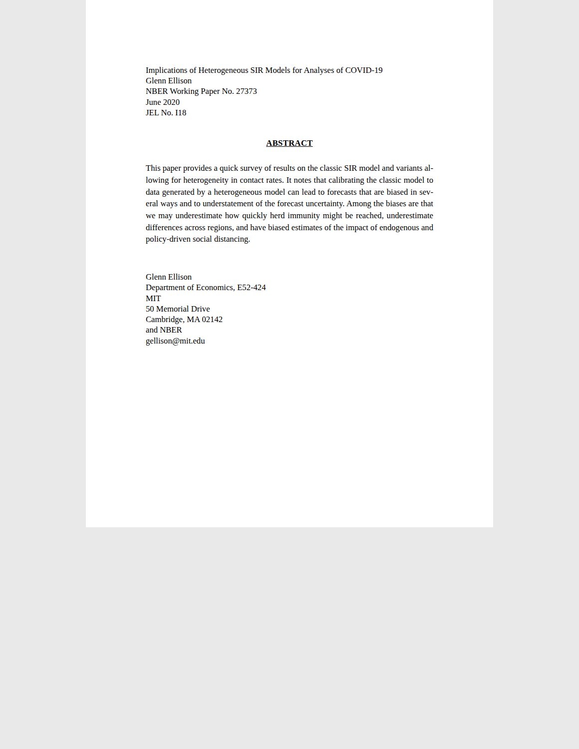Implications of Heterogeneous SIR Models for Analyses of COVID-19
Glenn Ellison
NBER Working Paper No. 27373
June 2020
JEL No. I18
ABSTRACT
This paper provides a quick survey of results on the classic SIR model and variants allowing for heterogeneity in contact rates. It notes that calibrating the classic model to data generated by a heterogeneous model can lead to forecasts that are biased in several ways and to understatement of the forecast uncertainty. Among the biases are that we may underestimate how quickly herd immunity might be reached, underestimate differences across regions, and have biased estimates of the impact of endogenous and policy-driven social distancing.
Glenn Ellison
Department of Economics, E52-424
MIT
50 Memorial Drive
Cambridge, MA 02142
and NBER
gellison@mit.edu